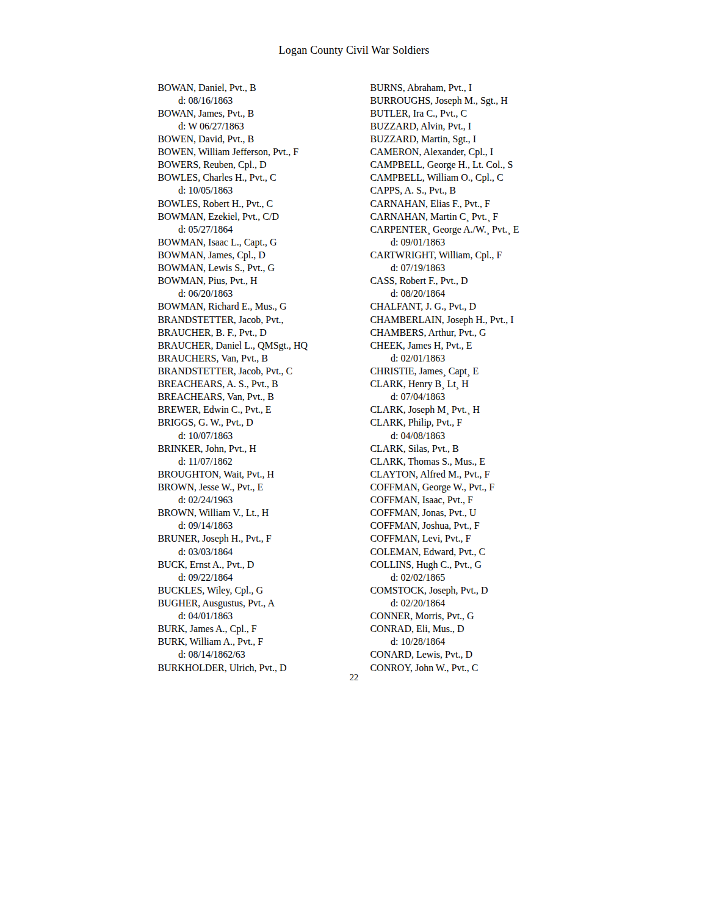Logan County Civil War Soldiers
BOWAN, Daniel, Pvt., B
d: 08/16/1863
BOWAN, James, Pvt., B
d: W 06/27/1863
BOWEN, David, Pvt., B
BOWEN, William Jefferson, Pvt., F
BOWERS, Reuben, Cpl., D
BOWLES, Charles H., Pvt., C
d: 10/05/1863
BOWLES, Robert H., Pvt., C
BOWMAN, Ezekiel, Pvt., C/D
d: 05/27/1864
BOWMAN, Isaac L., Capt., G
BOWMAN, James, Cpl., D
BOWMAN, Lewis S., Pvt., G
BOWMAN, Pius, Pvt., H
d: 06/20/1863
BOWMAN, Richard E., Mus., G
BRANDSTETTER, Jacob, Pvt.,
BRAUCHER, B. F., Pvt., D
BRAUCHER, Daniel L., QMSgt., HQ
BRAUCHERS, Van, Pvt., B
BRANDSTETTER, Jacob, Pvt., C
BREACHEARS, A. S., Pvt., B
BREACHEARS, Van, Pvt., B
BREWER, Edwin C., Pvt., E
BRIGGS, G. W., Pvt., D
d: 10/07/1863
BRINKER, John, Pvt., H
d: 11/07/1862
BROUGHTON, Wait, Pvt., H
BROWN, Jesse W., Pvt., E
d: 02/24/1963
BROWN, William V., Lt., H
d: 09/14/1863
BRUNER, Joseph H., Pvt., F
d: 03/03/1864
BUCK, Ernst A., Pvt., D
d: 09/22/1864
BUCKLES, Wiley, Cpl., G
BUGHER, Ausgustus, Pvt., A
d: 04/01/1863
BURK, James A., Cpl., F
BURK, William A., Pvt., F
d: 08/14/1862/63
BURKHOLDER, Ulrich, Pvt., D
BURNS, Abraham, Pvt., I
BURROUGHS, Joseph M., Sgt., H
BUTLER, Ira C., Pvt., C
BUZZARD, Alvin, Pvt., I
BUZZARD, Martin, Sgt., I
CAMERON, Alexander, Cpl., I
CAMPBELL, George H., Lt. Col., S
CAMPBELL, William O., Cpl., C
CAPPS, A. S., Pvt., B
CARNAHAN, Elias F., Pvt., F
CARNAHAN, Martin C¸ Pvt.¸ F
CARPENTER¸ George A./W.¸ Pvt.¸ E
d: 09/01/1863
CARTWRIGHT, William, Cpl., F
d: 07/19/1863
CASS, Robert F., Pvt., D
d: 08/20/1864
CHALFANT, J. G., Pvt., D
CHAMBERLAIN, Joseph H., Pvt., I
CHAMBERS, Arthur, Pvt., G
CHEEK, James H, Pvt., E
d: 02/01/1863
CHRISTIE, James¸ Capt¸ E
CLARK, Henry B¸ Lt¸ H
d: 07/04/1863
CLARK, Joseph M¸ Pvt.¸ H
CLARK, Philip, Pvt., F
d: 04/08/1863
CLARK, Silas, Pvt., B
CLARK, Thomas S., Mus., E
CLAYTON, Alfred M., Pvt., F
COFFMAN, George W., Pvt., F
COFFMAN, Isaac, Pvt., F
COFFMAN, Jonas, Pvt., U
COFFMAN, Joshua, Pvt., F
COFFMAN, Levi, Pvt., F
COLEMAN, Edward, Pvt., C
COLLINS, Hugh C., Pvt., G
d: 02/02/1865
COMSTOCK, Joseph, Pvt., D
d: 02/20/1864
CONNER, Morris, Pvt., G
CONRAD, Eli, Mus., D
d: 10/28/1864
CONARD, Lewis, Pvt., D
CONROY, John W., Pvt., C
22